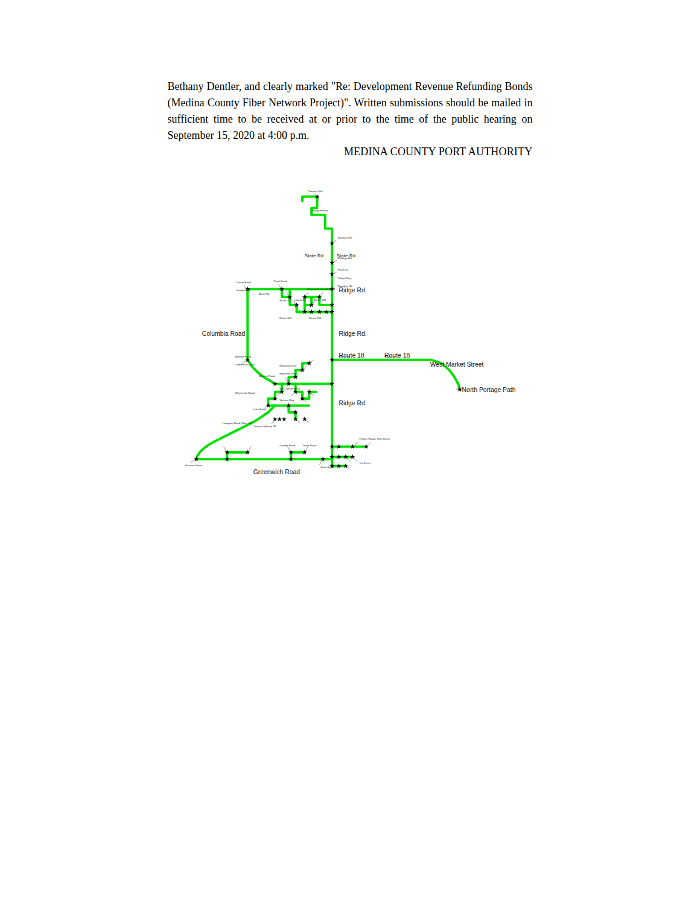Bethany Dentler, and clearly marked "Re: Development Revenue Refunding Bonds (Medina County Fiber Network Project)". Written submissions should be mailed in sufficient time to be received at or prior to the time of the public hearing on September 15, 2020 at 4:00 p.m.
MEDINA COUNTY PORT AUTHORITY
Tamarac Rd. Sleepy Hollow Sprague Rd. Wallings Rd. Route 82 Valley Pkwy Royalton Rd. Pearl Road Center Road Granger Rd. Avon Rd. Route 303 Lafayette Weymouth Hamilton Rd. Route 18B Route 303 Route 303 Bennett Road Commerce Drive Bennett Road Highland Drive Highland Drive West Smith Road Weston Way Weymouth Road Lake Road Lafayette Road (Hwy. 42) County Highway 42 Wooster Street Garden Road Tower Road State Road Palmer Road / High Street 1st Street Route 18 Route 18 State Rd. Ridge Rd. Ridge Rd. Ridge Rd. Columbia Road Route 18 Route 18 West Market Street North Portage Path Greenwich Road State Rd.